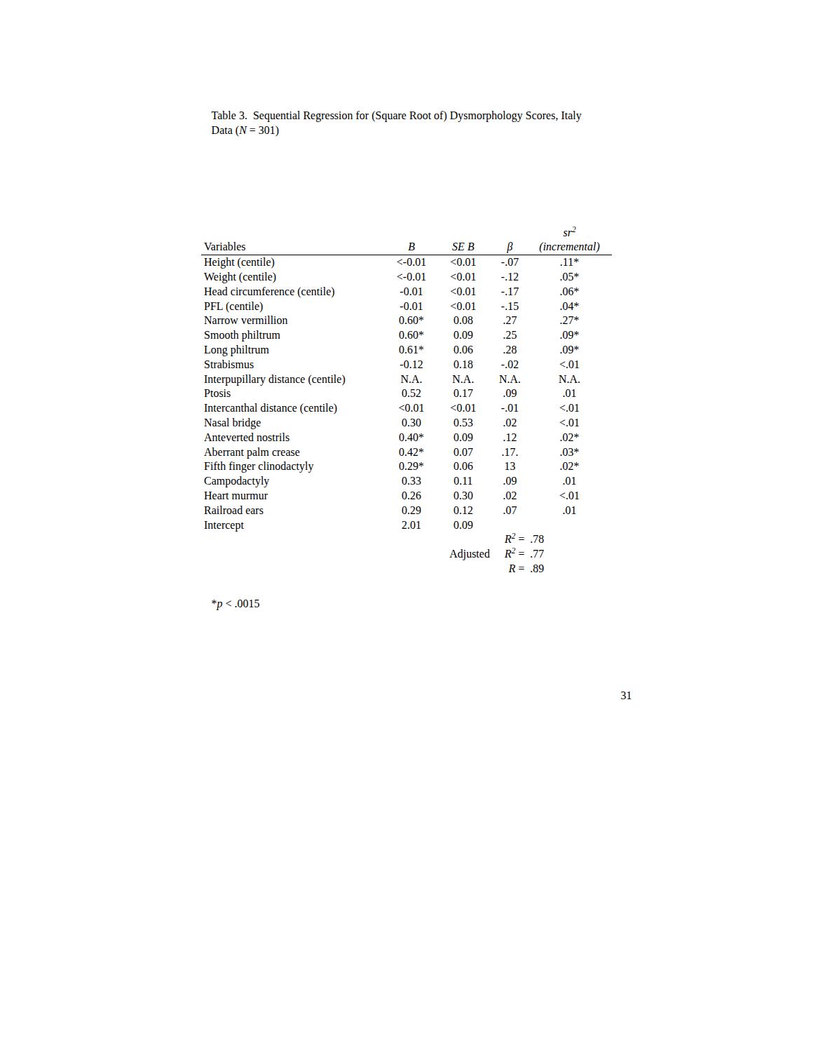Table 3. Sequential Regression for (Square Root of) Dysmorphology Scores, Italy Data (N = 301)
| | | | | sr 2 |
| Variables | B | SE B | β | (incremental) |
| Height (centile) | <-0.01 | <0.01 | -.07 | .11* |
| Weight (centile) | <-0.01 | <0.01 | -.12 | .05* |
| Head circumference (centile) | -0.01 | <0.01 | -.17 | .06* |
| PFL (centile) | -0.01 | <0.01 | -.15 | .04* |
| Narrow vermillion | 0.60* | 0.08 | .27 | .27* |
| Smooth philtrum | 0.60* | 0.09 | .25 | .09* |
| Long philtrum | 0.61* | 0.06 | .28 | .09* |
| Strabismus | -0.12 | 0.18 | -.02 | <.01 |
| Interpupillary distance (centile) | N.A. | N.A. | N.A. | N.A. |
| Ptosis | 0.52 | 0.17 | .09 | .01 |
| Intercanthal distance (centile) | <0.01 | <0.01 | -.01 | <.01 |
| Nasal bridge | 0.30 | 0.53 | .02 | <.01 |
| Anteverted nostrils | 0.40* | 0.09 | .12 | .02* |
| Aberrant palm crease | 0.42* | 0.07 | .17. | .03* |
| Fifth finger clinodactyly | 0.29* | 0.06 | 13 | .02* |
| Campodactyly | 0.33 | 0.11 | .09 | .01 |
| Heart murmur | 0.26 | 0.30 | .02 | <.01 |
| Railroad ears | 0.29 | 0.12 | .07 | .01 |
| Intercept | 2.01 | 0.09 | | |
| | | | R 2 = | .78 |
| | | Adjusted | R 2 = | .77 |
| | | | R = | .89 |
*p < .0015
31